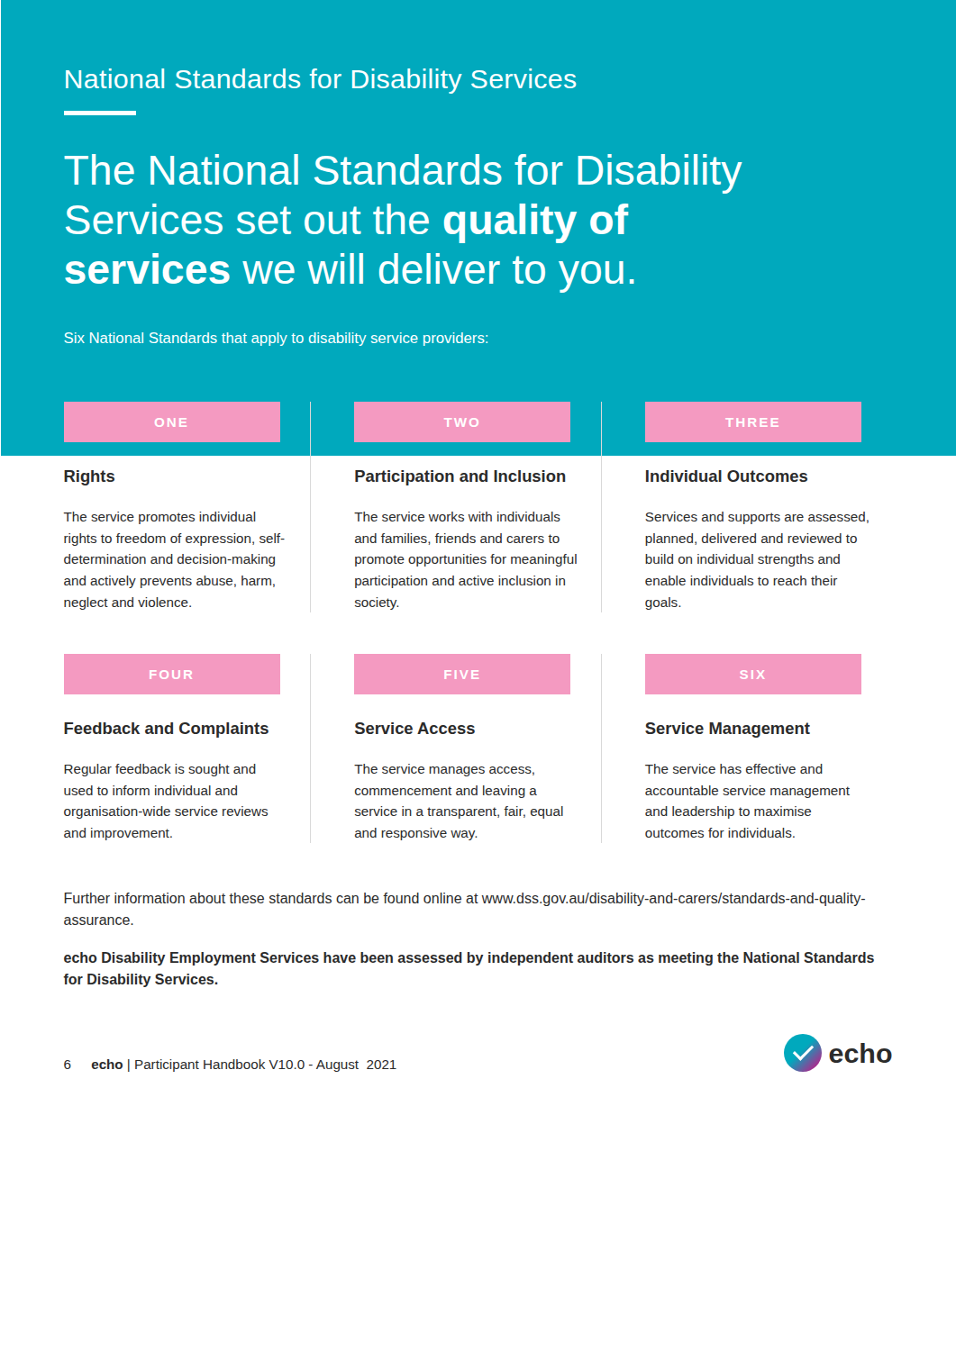National Standards for Disability Services
The National Standards for Disability Services set out the quality of services we will deliver to you.
Six National Standards that apply to disability service providers:
ONE
Rights
The service promotes individual rights to freedom of expression, self-determination and decision-making and actively prevents abuse, harm, neglect and violence.
TWO
Participation and Inclusion
The service works with individuals and families, friends and carers to promote opportunities for meaningful participation and active inclusion in society.
THREE
Individual Outcomes
Services and supports are assessed, planned, delivered and reviewed to build on individual strengths and enable individuals to reach their goals.
FOUR
Feedback and Complaints
Regular feedback is sought and used to inform individual and organisation-wide service reviews and improvement.
FIVE
Service Access
The service manages access, commencement and leaving a service in a transparent, fair, equal and responsive way.
SIX
Service Management
The service has effective and accountable service management and leadership to maximise outcomes for individuals.
Further information about these standards can be found online at www.dss.gov.au/disability-and-carers/standards-and-quality-assurance.
echo Disability Employment Services have been assessed by independent auditors as meeting the National Standards for Disability Services.
6 echo | Participant Handbook V10.0 - August 2021
echo